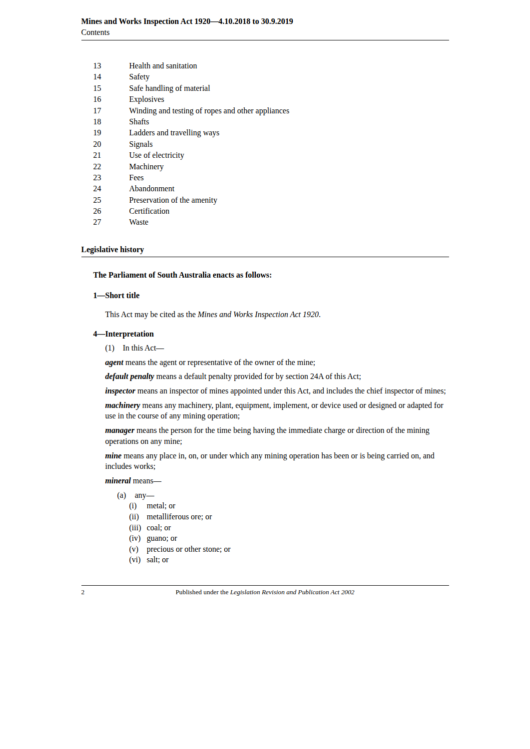Mines and Works Inspection Act 1920—4.10.2018 to 30.9.2019
Contents
| 13 | Health and sanitation |
| 14 | Safety |
| 15 | Safe handling of material |
| 16 | Explosives |
| 17 | Winding and testing of ropes and other appliances |
| 18 | Shafts |
| 19 | Ladders and travelling ways |
| 20 | Signals |
| 21 | Use of electricity |
| 22 | Machinery |
| 23 | Fees |
| 24 | Abandonment |
| 25 | Preservation of the amenity |
| 26 | Certification |
| 27 | Waste |
Legislative history
The Parliament of South Australia enacts as follows:
1—Short title
This Act may be cited as the Mines and Works Inspection Act 1920.
4—Interpretation
(1)
In this Act—
agent means the agent or representative of the owner of the mine;
default penalty means a default penalty provided for by section 24A of this Act;
inspector means an inspector of mines appointed under this Act, and includes the chief inspector of mines;
machinery means any machinery, plant, equipment, implement, or device used or designed or adapted for use in the course of any mining operation;
manager means the person for the time being having the immediate charge or direction of the mining operations on any mine;
mine means any place in, on, or under which any mining operation has been or is being carried on, and includes works;
mineral means—
(a)
any—
(i)
metal; or
(ii)
metalliferous ore; or
(iii)
coal; or
(iv)
guano; or
(v)
precious or other stone; or
(vi)
salt; or
2
Published under the Legislation Revision and Publication Act 2002